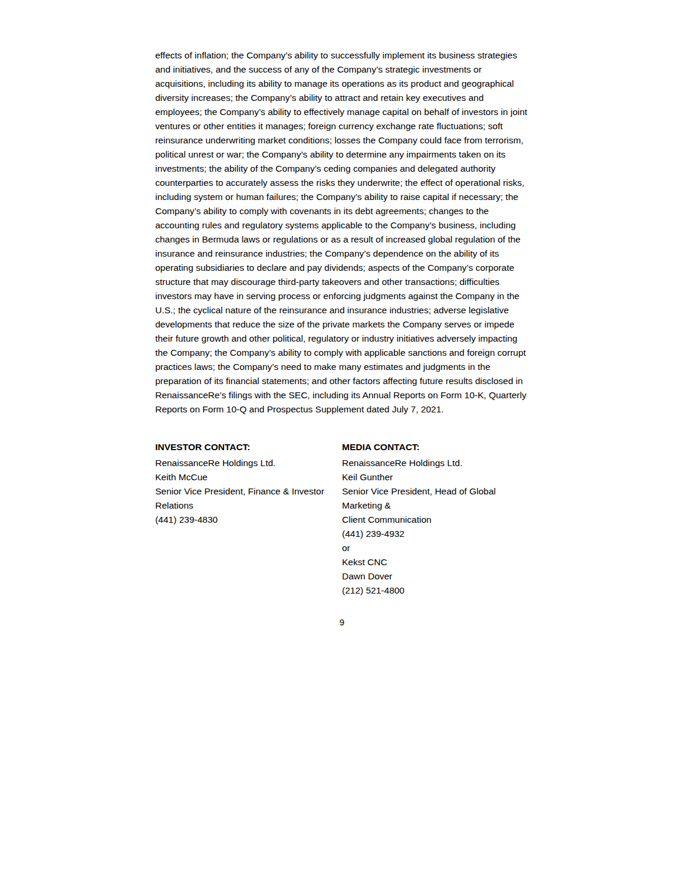effects of inflation; the Company’s ability to successfully implement its business strategies and initiatives, and the success of any of the Company’s strategic investments or acquisitions, including its ability to manage its operations as its product and geographical diversity increases; the Company’s ability to attract and retain key executives and employees; the Company’s ability to effectively manage capital on behalf of investors in joint ventures or other entities it manages; foreign currency exchange rate fluctuations; soft reinsurance underwriting market conditions; losses the Company could face from terrorism, political unrest or war; the Company’s ability to determine any impairments taken on its investments; the ability of the Company’s ceding companies and delegated authority counterparties to accurately assess the risks they underwrite; the effect of operational risks, including system or human failures; the Company’s ability to raise capital if necessary; the Company’s ability to comply with covenants in its debt agreements; changes to the accounting rules and regulatory systems applicable to the Company’s business, including changes in Bermuda laws or regulations or as a result of increased global regulation of the insurance and reinsurance industries; the Company’s dependence on the ability of its operating subsidiaries to declare and pay dividends; aspects of the Company’s corporate structure that may discourage third-party takeovers and other transactions; difficulties investors may have in serving process or enforcing judgments against the Company in the U.S.; the cyclical nature of the reinsurance and insurance industries; adverse legislative developments that reduce the size of the private markets the Company serves or impede their future growth and other political, regulatory or industry initiatives adversely impacting the Company; the Company’s ability to comply with applicable sanctions and foreign corrupt practices laws; the Company’s need to make many estimates and judgments in the preparation of its financial statements; and other factors affecting future results disclosed in RenaissanceRe’s filings with the SEC, including its Annual Reports on Form 10-K, Quarterly Reports on Form 10-Q and Prospectus Supplement dated July 7, 2021.
INVESTOR CONTACT:
RenaissanceRe Holdings Ltd.
Keith McCue
Senior Vice President, Finance & Investor Relations
(441) 239-4830
MEDIA CONTACT:
RenaissanceRe Holdings Ltd.
Keil Gunther
Senior Vice President, Head of Global Marketing &
Client Communication
(441) 239-4932
or
Kekst CNC
Dawn Dover
(212) 521-4800
9